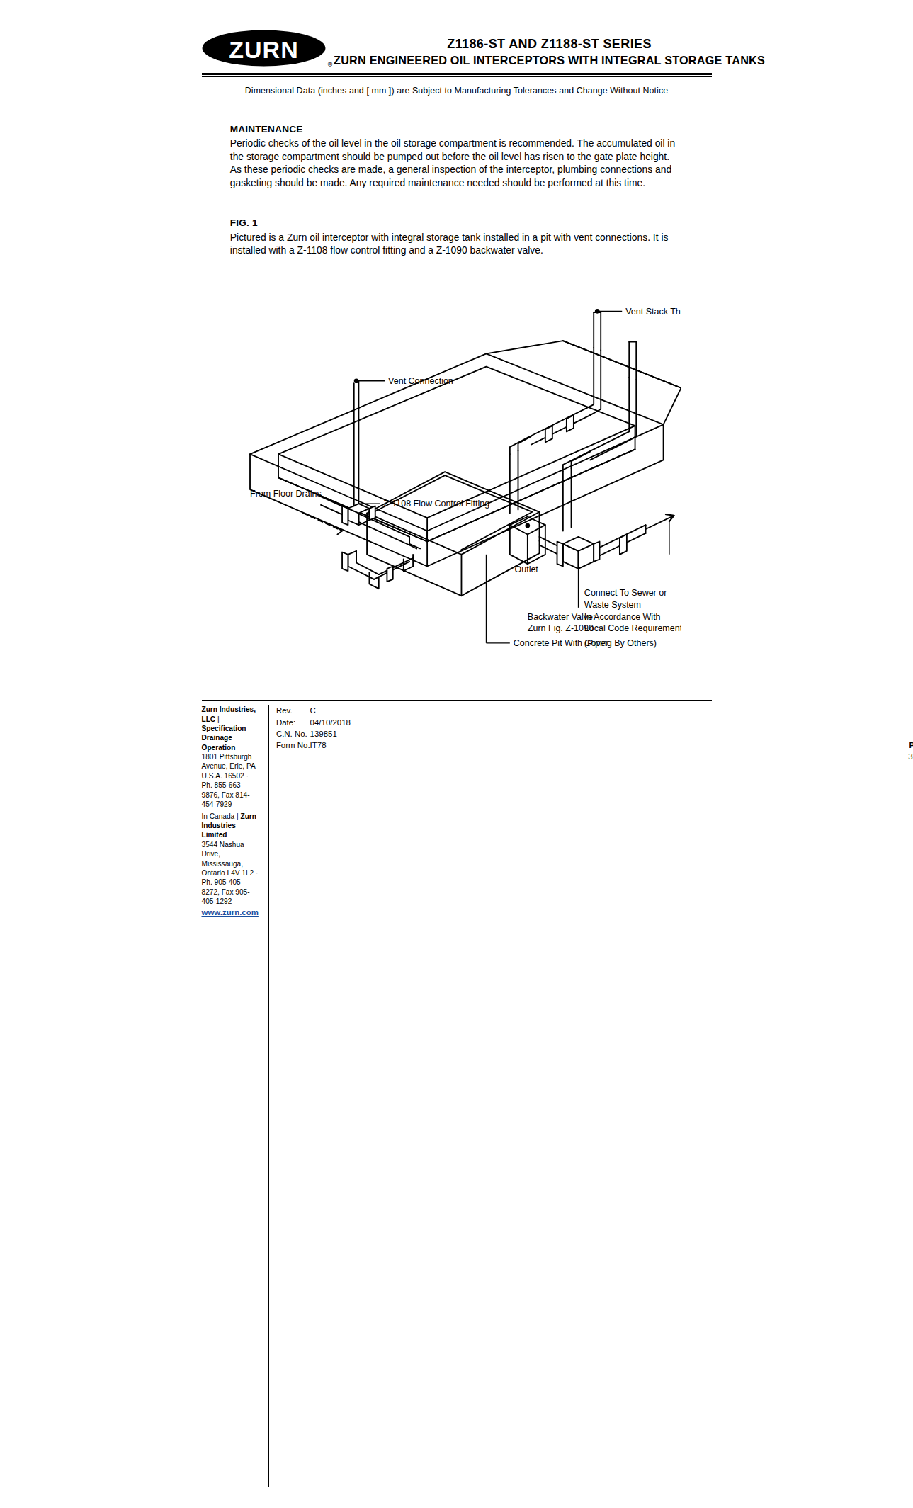ZURN ®
Z1186-ST AND Z1188-ST SERIES
ZURN ENGINEERED OIL INTERCEPTORS WITH INTEGRAL STORAGE TANKS
Dimensional Data (inches and [ mm ]) are Subject to Manufacturing Tolerances and Change Without Notice
MAINTENANCE
Periodic checks of the oil level in the oil storage compartment is recommended. The accumulated oil in the storage compartment should be pumped out before the oil level has risen to the gate plate height. As these periodic checks are made, a general inspection of the interceptor, plumbing connections and gasketing should be made. Any required maintenance needed should be performed at this time.
FIG. 1
Pictured is a Zurn oil interceptor with integral storage tank installed in a pit with vent connections. It is installed with a Z-1108 flow control fitting and a Z-1090 backwater valve.
Vent Connection Vent Stack Through Roof From Floor Drains Z-1108 Flow Control Fitting Outlet Backwater Valve: Zurn Fig. Z-1090 Concrete Pit With Cover (Piping By Others) Connect To Sewer or Waste System In Accordance With Local Code Requirement
Zurn Industries, LLC | Specification Drainage Operation
1801 Pittsburgh Avenue, Erie, PA U.S.A. 16502 · Ph. 855-663-9876, Fax 814-454-7929
In Canada | Zurn Industries Limited
3544 Nashua Drive, Mississauga, Ontario L4V 1L2 · Ph. 905-405-8272, Fax 905-405-1292
www.zurn.com
| Rev. | C | |
| Date: | 04/10/2018 | |
| C.N. No. | 139851 | |
| Form No. | IT78 | Page 3 of 4 |